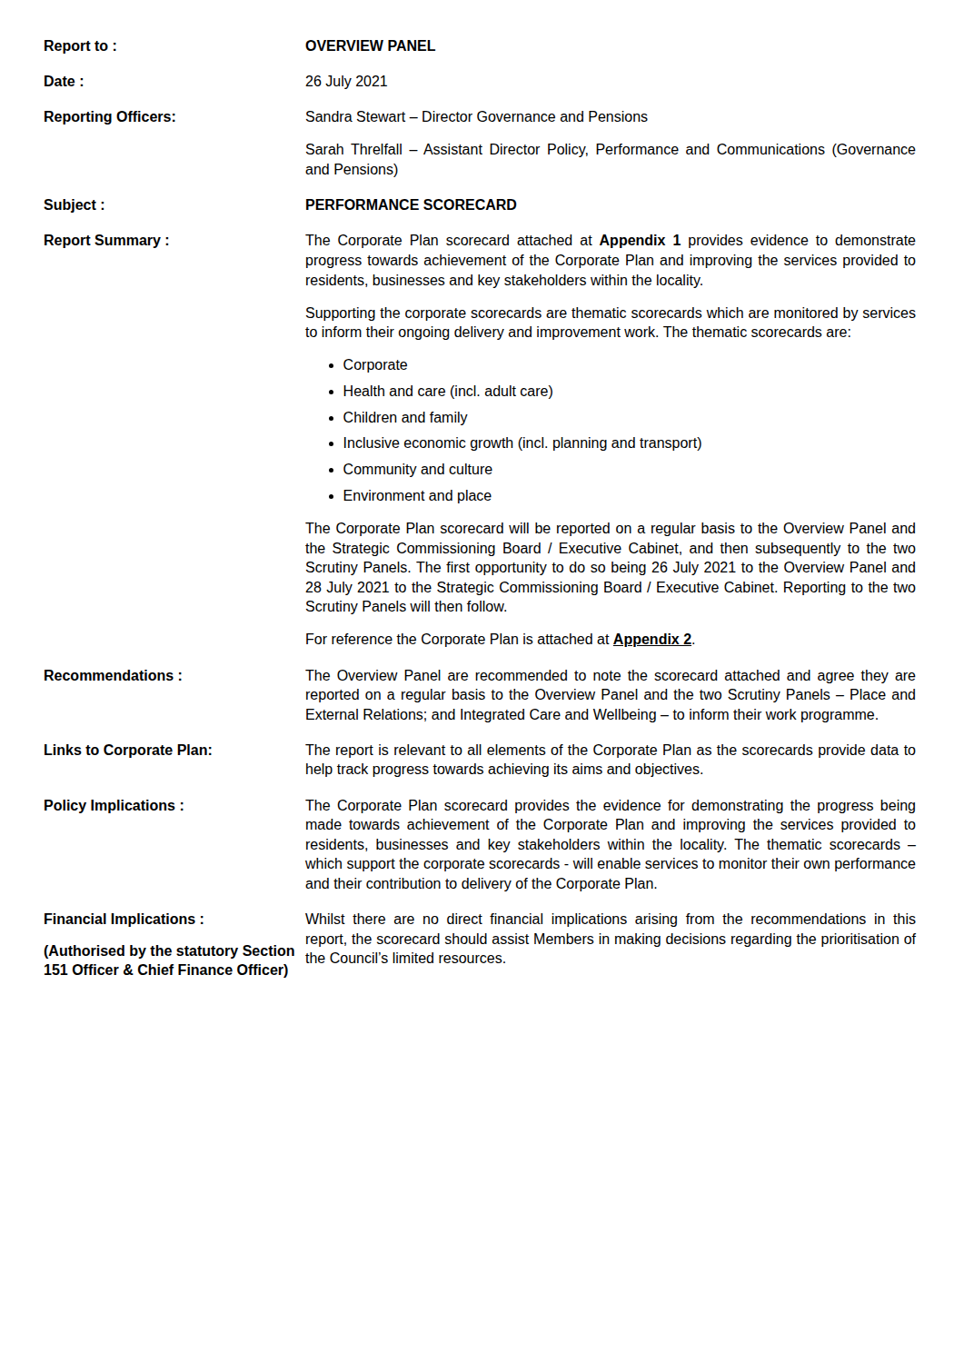| Report to : | OVERVIEW PANEL |
| Date : | 26 July 2021 |
| Reporting Officers: | Sandra Stewart – Director Governance and Pensions Sarah Threlfall – Assistant Director Policy, Performance and Communications (Governance and Pensions) |
| Subject : | PERFORMANCE SCORECARD |
| Report Summary : | The Corporate Plan scorecard attached at Appendix 1 provides evidence to demonstrate progress towards achievement of the Corporate Plan and improving the services provided to residents, businesses and key stakeholders within the locality. Supporting the corporate scorecards are thematic scorecards which are monitored by services to inform their ongoing delivery and improvement work. The thematic scorecards are: Corporate Health and care (incl. adult care) Children and family Inclusive economic growth (incl. planning and transport) Community and culture Environment and place The Corporate Plan scorecard will be reported on a regular basis to the Overview Panel and the Strategic Commissioning Board / Executive Cabinet, and then subsequently to the two Scrutiny Panels. The first opportunity to do so being 26 July 2021 to the Overview Panel and 28 July 2021 to the Strategic Commissioning Board / Executive Cabinet. Reporting to the two Scrutiny Panels will then follow. For reference the Corporate Plan is attached at Appendix 2 . |
| Recommendations : | The Overview Panel are recommended to note the scorecard attached and agree they are reported on a regular basis to the Overview Panel and the two Scrutiny Panels – Place and External Relations; and Integrated Care and Wellbeing – to inform their work programme. |
| Links to Corporate Plan: | The report is relevant to all elements of the Corporate Plan as the scorecards provide data to help track progress towards achieving its aims and objectives. |
| Policy Implications : | The Corporate Plan scorecard provides the evidence for demonstrating the progress being made towards achievement of the Corporate Plan and improving the services provided to residents, businesses and key stakeholders within the locality. The thematic scorecards – which support the corporate scorecards - will enable services to monitor their own performance and their contribution to delivery of the Corporate Plan. |
| Financial Implications : (Authorised by the statutory Section 151 Officer & Chief Finance Officer) | Whilst there are no direct financial implications arising from the recommendations in this report, the scorecard should assist Members in making decisions regarding the prioritisation of the Council’s limited resources. |